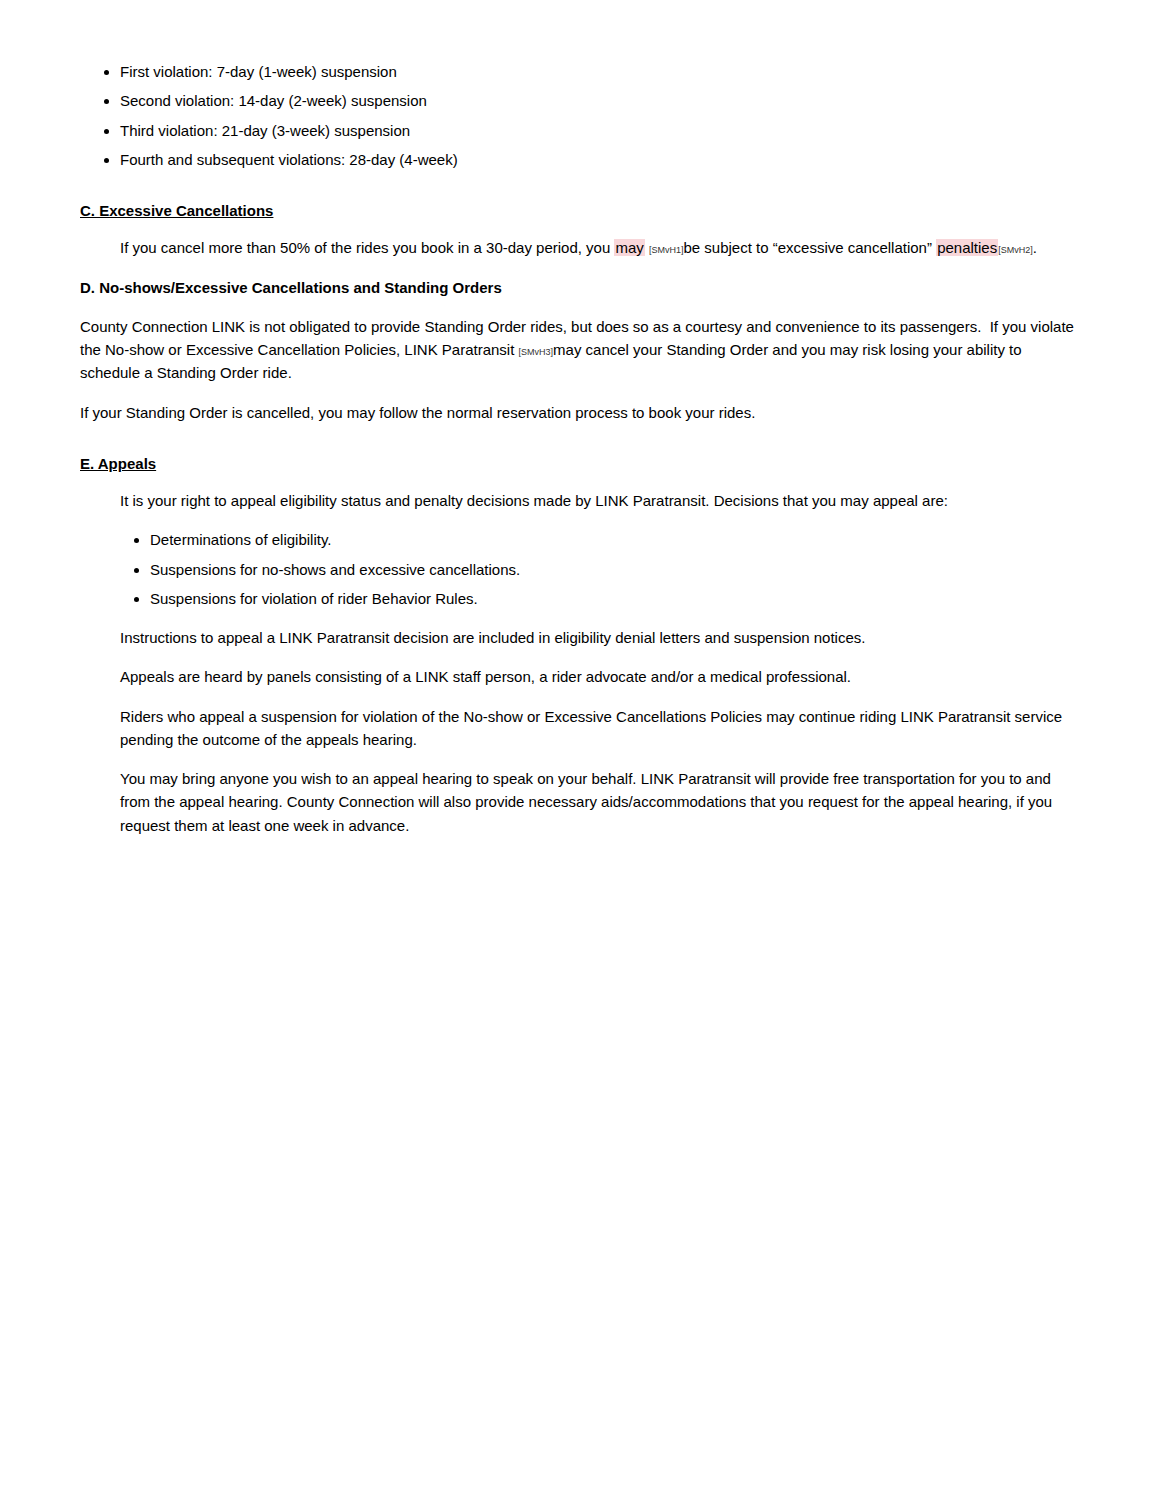First violation: 7-day (1-week) suspension
Second violation: 14-day (2-week) suspension
Third violation: 21-day (3-week) suspension
Fourth and subsequent violations: 28-day (4-week)
C. Excessive Cancellations
If you cancel more than 50% of the rides you book in a 30-day period, you may [SMvH1] be subject to “excessive cancellation” penalties[SMvH2].
D. No-shows/Excessive Cancellations and Standing Orders
County Connection LINK is not obligated to provide Standing Order rides, but does so as a courtesy and convenience to its passengers. If you violate the No-show or Excessive Cancellation Policies, LINK Paratransit [SMvH3] may cancel your Standing Order and you may risk losing your ability to schedule a Standing Order ride.
If your Standing Order is cancelled, you may follow the normal reservation process to book your rides.
E. Appeals
It is your right to appeal eligibility status and penalty decisions made by LINK Paratransit. Decisions that you may appeal are:
Determinations of eligibility.
Suspensions for no-shows and excessive cancellations.
Suspensions for violation of rider Behavior Rules.
Instructions to appeal a LINK Paratransit decision are included in eligibility denial letters and suspension notices.
Appeals are heard by panels consisting of a LINK staff person, a rider advocate and/or a medical professional.
Riders who appeal a suspension for violation of the No-show or Excessive Cancellations Policies may continue riding LINK Paratransit service pending the outcome of the appeals hearing.
You may bring anyone you wish to an appeal hearing to speak on your behalf. LINK Paratransit will provide free transportation for you to and from the appeal hearing. County Connection will also provide necessary aids/accommodations that you request for the appeal hearing, if you request them at least one week in advance.